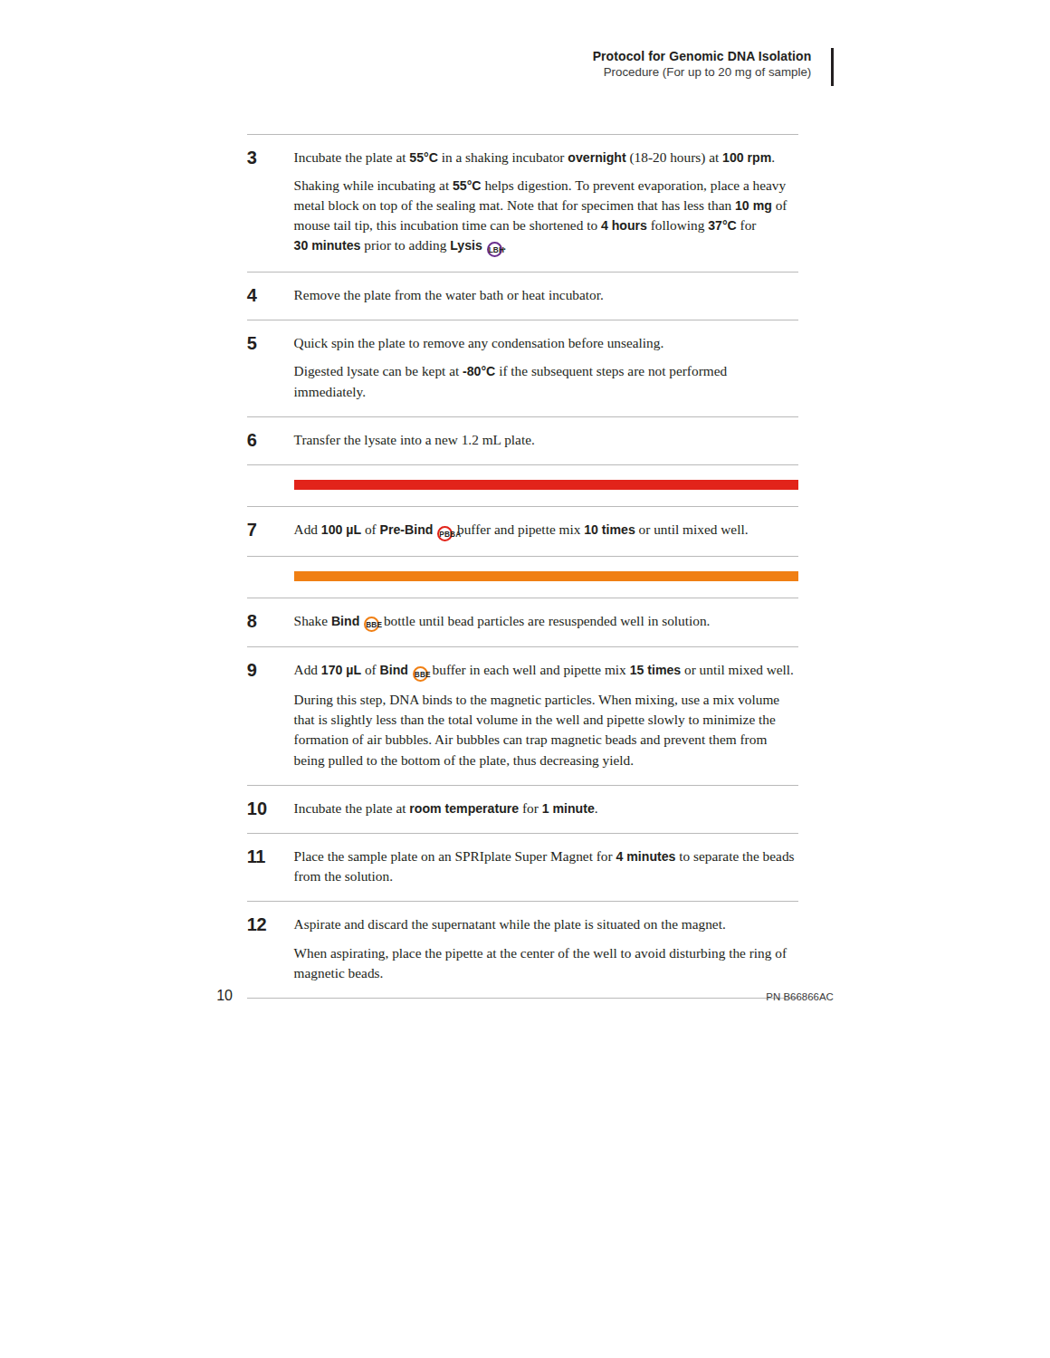Protocol for Genomic DNA Isolation
Procedure (For up to 20 mg of sample)
3
Incubate the plate at 55°C in a shaking incubator overnight (18-20 hours) at 100 rpm.
Shaking while incubating at 55°C helps digestion. To prevent evaporation, place a heavy metal block on top of the sealing mat. Note that for specimen that has less than 10 mg of mouse tail tip, this incubation time can be shortened to 4 hours following 37°C for 30 minutes prior to adding Lysis LBH.
4
Remove the plate from the water bath or heat incubator.
5
Quick spin the plate to remove any condensation before unsealing.
Digested lysate can be kept at -80°C if the subsequent steps are not performed immediately.
6
Transfer the lysate into a new 1.2 mL plate.
7
Add 100 µL of Pre-Bind PBBA buffer and pipette mix 10 times or until mixed well.
8
Shake Bind BBE bottle until bead particles are resuspended well in solution.
9
Add 170 µL of Bind BBE buffer in each well and pipette mix 15 times or until mixed well.
During this step, DNA binds to the magnetic particles. When mixing, use a mix volume that is slightly less than the total volume in the well and pipette slowly to minimize the formation of air bubbles. Air bubbles can trap magnetic beads and prevent them from being pulled to the bottom of the plate, thus decreasing yield.
10
Incubate the plate at room temperature for 1 minute.
11
Place the sample plate on an SPRIplate Super Magnet for 4 minutes to separate the beads from the solution.
12
Aspirate and discard the supernatant while the plate is situated on the magnet.
When aspirating, place the pipette at the center of the well to avoid disturbing the ring of magnetic beads.
10
PN B66866AC